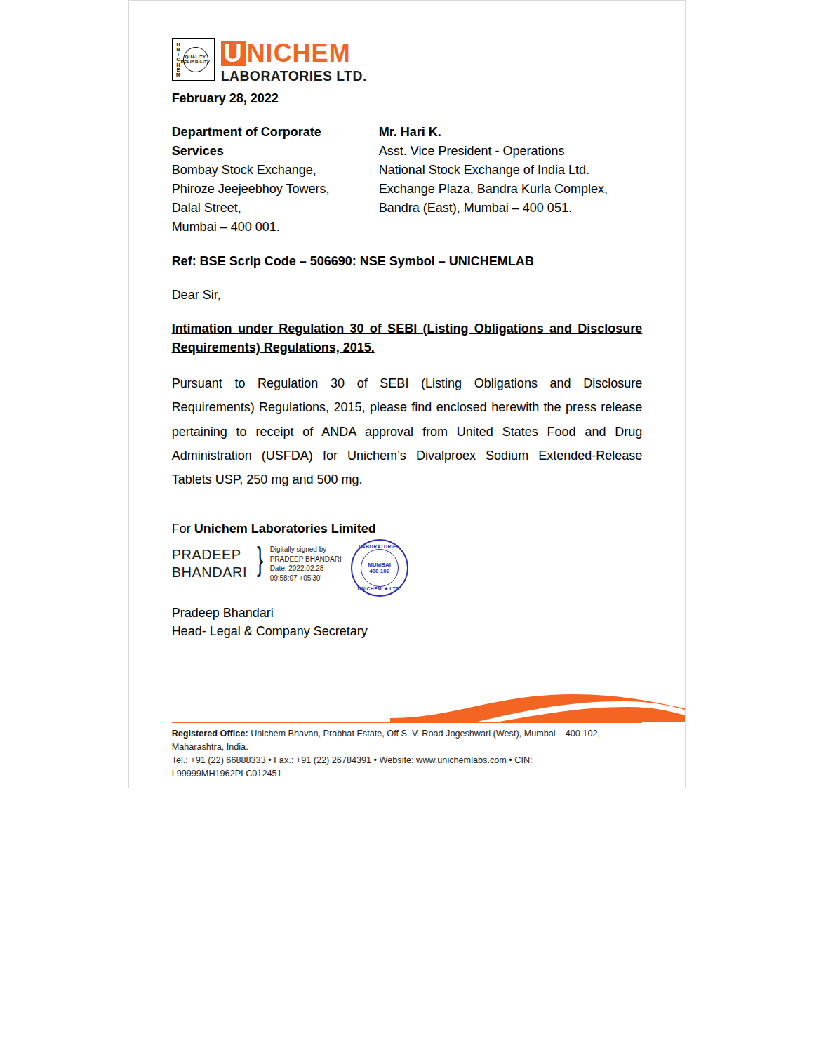UNICHEM
QUALITY
RELIABILITY
UNICHEM
LABORATORIES LTD.
February 28, 2022
| Department of Corporate Services Bombay Stock Exchange, Phiroze Jeejeebhoy Towers, Dalal Street, Mumbai – 400 001. | Mr. Hari K. Asst. Vice President - Operations National Stock Exchange of India Ltd. Exchange Plaza, Bandra Kurla Complex, Bandra (East), Mumbai – 400 051. |
Ref: BSE Scrip Code – 506690: NSE Symbol – UNICHEMLAB
Dear Sir,
Intimation under Regulation 30 of SEBI (Listing Obligations and Disclosure Requirements) Regulations, 2015.
Pursuant to Regulation 30 of SEBI (Listing Obligations and Disclosure Requirements) Regulations, 2015, please find enclosed herewith the press release pertaining to receipt of ANDA approval from United States Food and Drug Administration (USFDA) for Unichem’s Divalproex Sodium Extended-Release Tablets USP, 250 mg and 500 mg.
For Unichem Laboratories Limited
PRADEEP
BHANDARI
}
Digitally signed by
PRADEEP BHANDARI
Date: 2022.02.28
09:58:07 +05'30'
LABORATORIES
MUMBAI
400 102
UNICHEM ★ LTD.
Pradeep Bhandari
Head- Legal & Company Secretary
Registered Office: Unichem Bhavan, Prabhat Estate, Off S. V. Road Jogeshwari (West), Mumbai – 400 102, Maharashtra, India.
Tel.: +91 (22) 66888333 • Fax.: +91 (22) 26784391 • Website: www.unichemlabs.com • CIN: L99999MH1962PLC012451